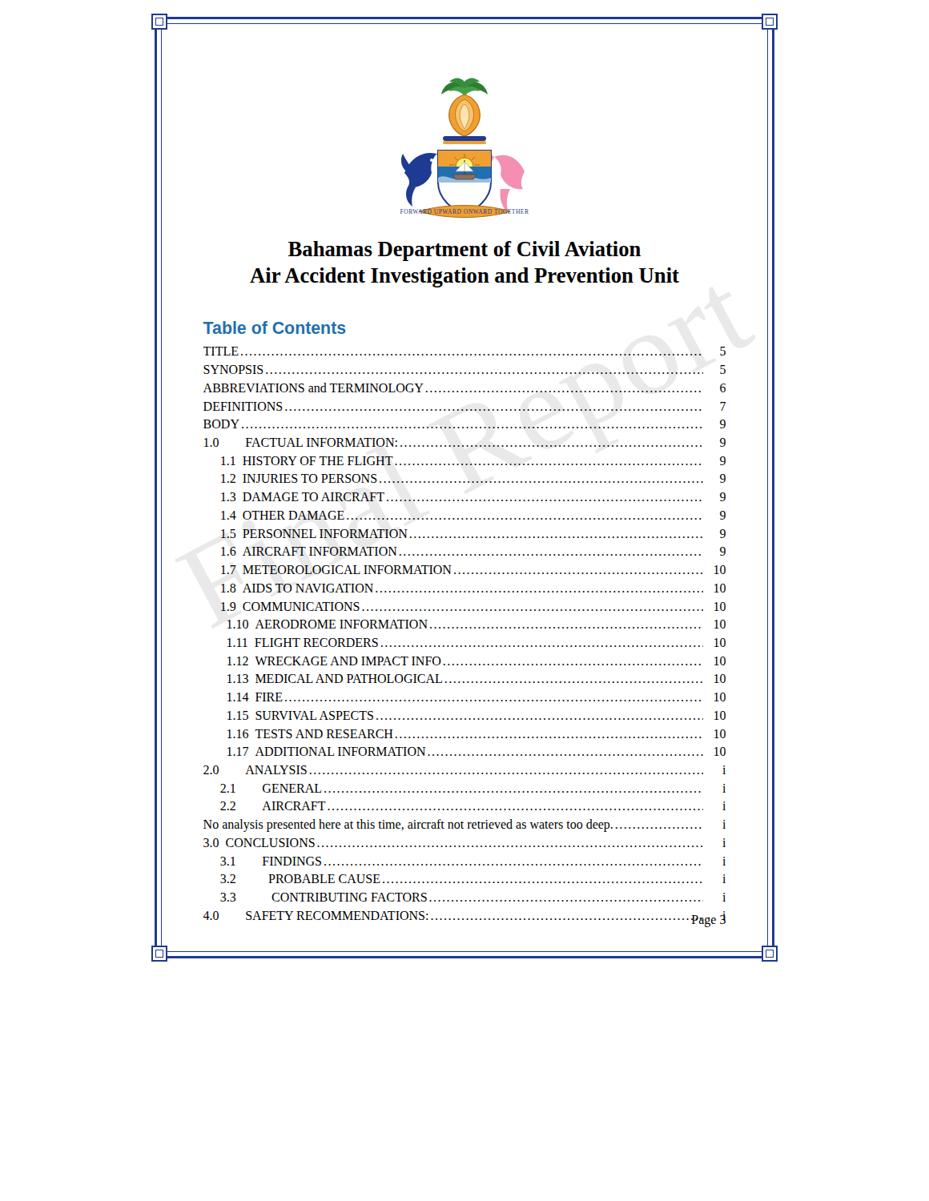Final Report
FORWARD UPWARD ONWARD TOGETHER
Bahamas Department of Civil Aviation Air Accident Investigation and Prevention Unit
Table of Contents
TITLE.................................................................................................................................................. 5
SYNOPSIS......................................................................................................................................... 5
ABBREVIATIONS and TERMINOLOGY......................................................................................... 6
DEFINITIONS..................................................................................................................................... 7
BODY.................................................................................................................................................. 9
1.0 FACTUAL INFORMATION:................................................................................................. 9
1.1 HISTORY OF THE FLIGHT................................................................................................. 9
1.2 INJURIES TO PERSONS....................................................................................................... 9
1.3 DAMAGE TO AIRCRAFT..................................................................................................... 9
1.4 OTHER DAMAGE................................................................................................................. 9
1.5 PERSONNEL INFORMATION............................................................................................. 9
1.6 AIRCRAFT INFORMATION................................................................................................. 9
1.7 METEOROLOGICAL INFORMATION............................................................................. 10
1.8 AIDS TO NAVIGATION..................................................................................................... 10
1.9 COMMUNICATIONS......................................................................................................... 10
1.10 AERODROME INFORMATION....................................................................................... 10
1.11 FLIGHT RECORDERS..................................................................................................... 10
1.12 WRECKAGE AND IMPACT INFO................................................................................. 10
1.13 MEDICAL AND PATHOLOGICAL................................................................................. 10
1.14 FIRE......................................................................................................................................... 10
1.15 SURVIVAL ASPECTS..................................................................................................... 10
1.16 TESTS AND RESEARCH................................................................................................. 10
1.17 ADDITIONAL INFORMATION....................................................................................... 10
2.0 ANALYSIS................................................................................................................................. i
2.1 GENERAL............................................................................................................................. i
2.2 AIRCRAFT............................................................................................................................. i
No analysis presented here at this time, aircraft not retrieved as waters too deep...................................... i
3.0 CONCLUSIONS............................................................................................................................. i
3.1 FINDINGS............................................................................................................................. i
3.2 PROBABLE CAUSE......................................................................................................... i
3.3 CONTRIBUTING FACTORS......................................................................................... i
4.0 SAFETY RECOMMENDATIONS:............................................................................................. i
Page 3